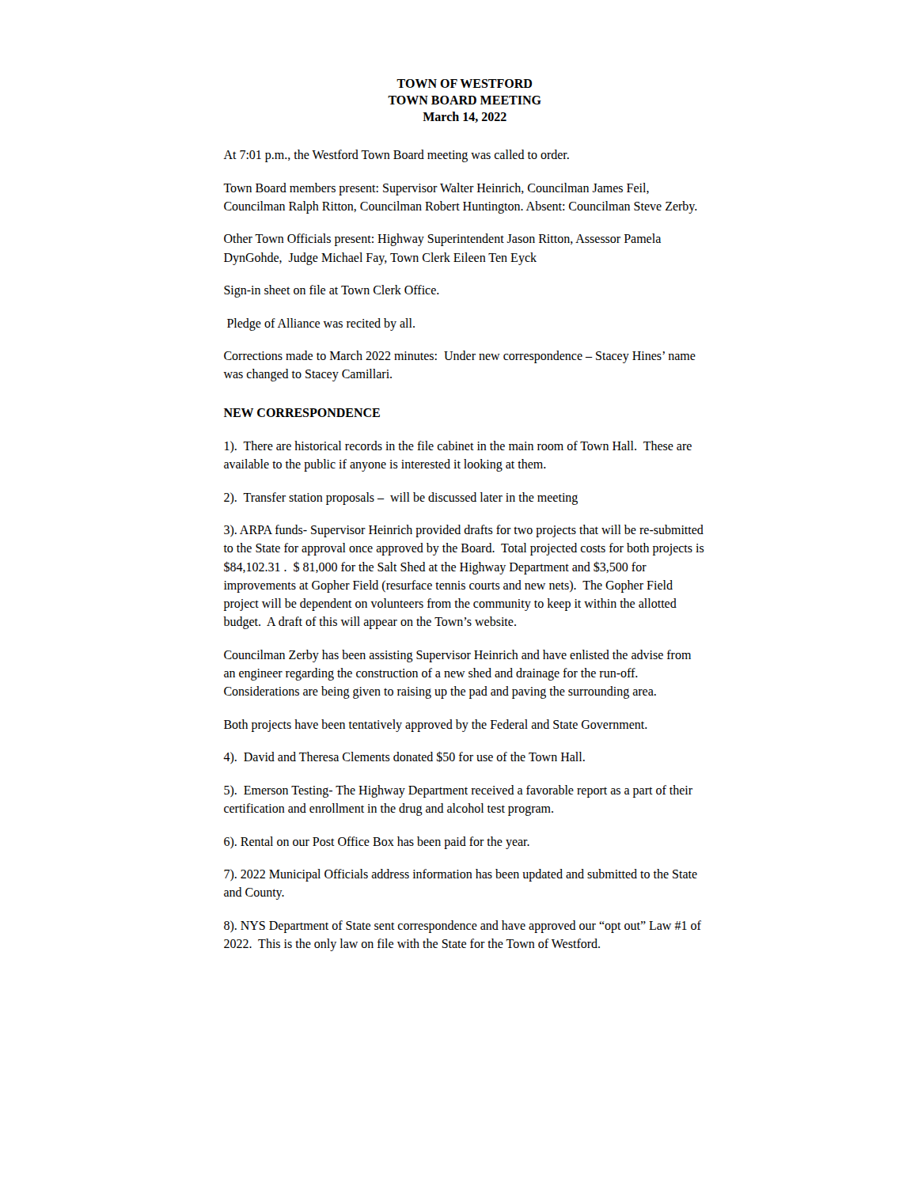TOWN OF WESTFORD TOWN BOARD MEETING March 14, 2022
At 7:01 p.m., the Westford Town Board meeting was called to order.
Town Board members present: Supervisor Walter Heinrich, Councilman James Feil, Councilman Ralph Ritton, Councilman Robert Huntington. Absent: Councilman Steve Zerby.
Other Town Officials present: Highway Superintendent Jason Ritton, Assessor Pamela DynGohde, Judge Michael Fay, Town Clerk Eileen Ten Eyck
Sign-in sheet on file at Town Clerk Office.
Pledge of Alliance was recited by all.
Corrections made to March 2022 minutes: Under new correspondence – Stacey Hines’ name was changed to Stacey Camillari.
NEW CORRESPONDENCE
1). There are historical records in the file cabinet in the main room of Town Hall. These are available to the public if anyone is interested it looking at them.
2). Transfer station proposals – will be discussed later in the meeting
3). ARPA funds- Supervisor Heinrich provided drafts for two projects that will be re-submitted to the State for approval once approved by the Board. Total projected costs for both projects is $84,102.31 . $ 81,000 for the Salt Shed at the Highway Department and $3,500 for improvements at Gopher Field (resurface tennis courts and new nets). The Gopher Field project will be dependent on volunteers from the community to keep it within the allotted budget. A draft of this will appear on the Town’s website.
Councilman Zerby has been assisting Supervisor Heinrich and have enlisted the advise from an engineer regarding the construction of a new shed and drainage for the run-off. Considerations are being given to raising up the pad and paving the surrounding area.
Both projects have been tentatively approved by the Federal and State Government.
4). David and Theresa Clements donated $50 for use of the Town Hall.
5). Emerson Testing- The Highway Department received a favorable report as a part of their certification and enrollment in the drug and alcohol test program.
6). Rental on our Post Office Box has been paid for the year.
7). 2022 Municipal Officials address information has been updated and submitted to the State and County.
8). NYS Department of State sent correspondence and have approved our “opt out” Law #1 of 2022. This is the only law on file with the State for the Town of Westford.